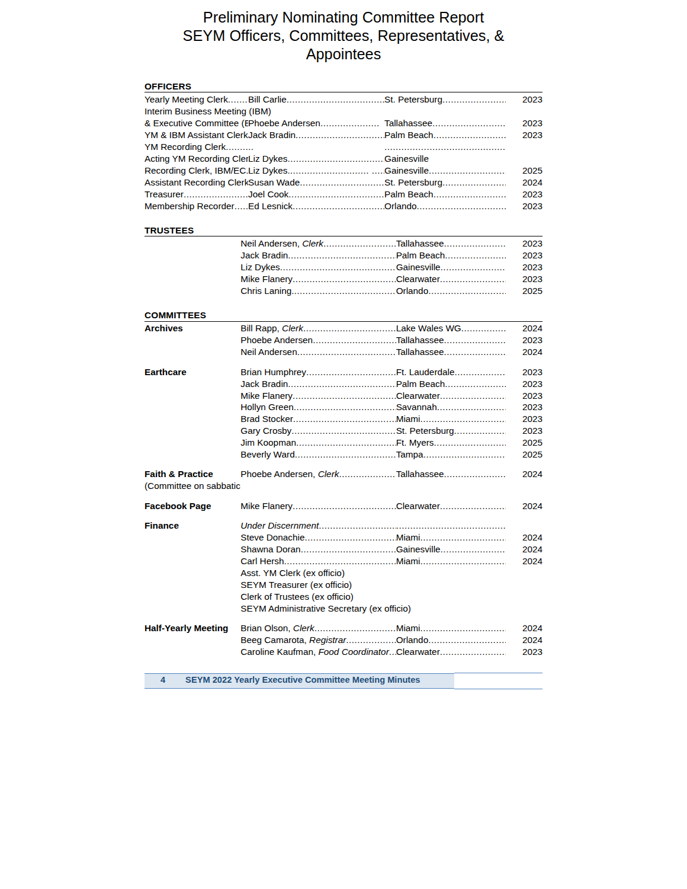Preliminary Nominating Committee Report
SEYM Officers, Committees, Representatives, & Appointees
OFFICERS
| Yearly Meeting Clerk ............................................. | Bill Carlie ..................................... | St. Petersburg ......................................... | 2023 |
| Interim Business Meeting (IBM) |
| & Executive Committee (EC) Clerk ............... | Phoebe Andersen ..................... | Tallahassee .............................................. | 2023 |
| YM & IBM Assistant Clerk ..................................... | Jack Bradin ................................ | Palm Beach .............................................. | 2023 |
| YM Recording Clerk ....................................................... | .. | ......................................................... Under Discernment | |
| Acting YM Recording Clerk (Virtual Sessions) .... | Liz Dykes ..................................... | Gainesville | |
| Recording Clerk, IBM/EC ......................................... | Liz Dykes. ............................ ......... | Gainesville ................................................. | 2025 |
| Assistant Recording Clerk(s) ................................. | Susan Wade ................................ | St. Petersburg ......................................... | 2024 |
| Treasurer ................................................................. | Joel Cook ..................................... | Palm Beach .............................................. | 2023 |
| Membership Recorder ........................................... | Ed Lesnick .................................... | Orlando .................................................... | 2023 |
TRUSTEES
| | Neil Andersen, Clerk .................................................. | Tallahassee ..................................... | 2023 |
| | Jack Bradin ....................................................................... | Palm Beach ..................................... | 2023 |
| | Liz Dykes ........................................................................... | Gainesville ....................................... | 2023 |
| | Mike Flanery .................................................................... | Clearwater ....................................... | 2023 |
| | Chris Laning. .................................................................... | Orlando ........................................... | 2025 |
COMMITTEES
| Archives | Bill Rapp, Clerk .......................................................... | Lake Wales WG ............................. | 2024 |
| | Phoebe Andersen ......................................................... | Tallahassee ..................................... | 2023 |
| | Neil Andersen .................................................................. | Tallahassee ..................................... | 2024 |
| Earthcare | Brian Humphrey ........................................................... | Ft. Lauderdale ................................ | 2023 |
| | Jack Bradin ....................................................................... | Palm Beach ..................................... | 2023 |
| | Mike Flanery .................................................................... | Clearwater ..................................... | 2023 |
| | Hollyn Green .................................................................... | Savannah ......................................... | 2023 |
| | Brad Stocker .................................................................... | Miami ............................................... | 2023 |
| | Gary Crosby ..................................................................... | St. Petersburg ................................ | 2023 |
| | Jim Koopman ................................................................... | Ft. Myers ......................................... | 2025 |
| | Beverly Ward ................................................................... | Tampa .............................................. | 2025 |
| Faith & Practice | Phoebe Andersen, Clerk ............................................. | Tallahassee ..................................... | 2024 |
| (Committee on sabbatical) | | | |
| Facebook Page | Mike Flanery .................................................................... | Clearwater ..................................... | 2024 |
| Finance | Under Discernment ................................................. | ............................................................. | |
| | Steve Donachie ............................................................. | Miami ............................................... | 2024 |
| | Shawna Doran ................................................................. | Gainesville ....................................... | 2024 |
| | Carl Hersh ......................................................................... | Miami ............................................... | 2024 |
| | Asst. YM Clerk (ex officio) | | |
| | SEYM Treasurer (ex officio) | | |
| | Clerk of Trustees (ex officio) | | |
| | SEYM Administrative Secretary (ex officio) |
| Half-Yearly Meeting | Brian Olson, Clerk ....................................................... | Miami ............................................... | 2024 |
| | Beeg Camarota, Registrar .......................................... | Orlando ........................................... | 2024 |
| | Caroline Kaufman, Food Coordinator ...................... | Clearwater ..................................... | 2023 |
4 SEYM 2022 Yearly Executive Committee Meeting Minutes